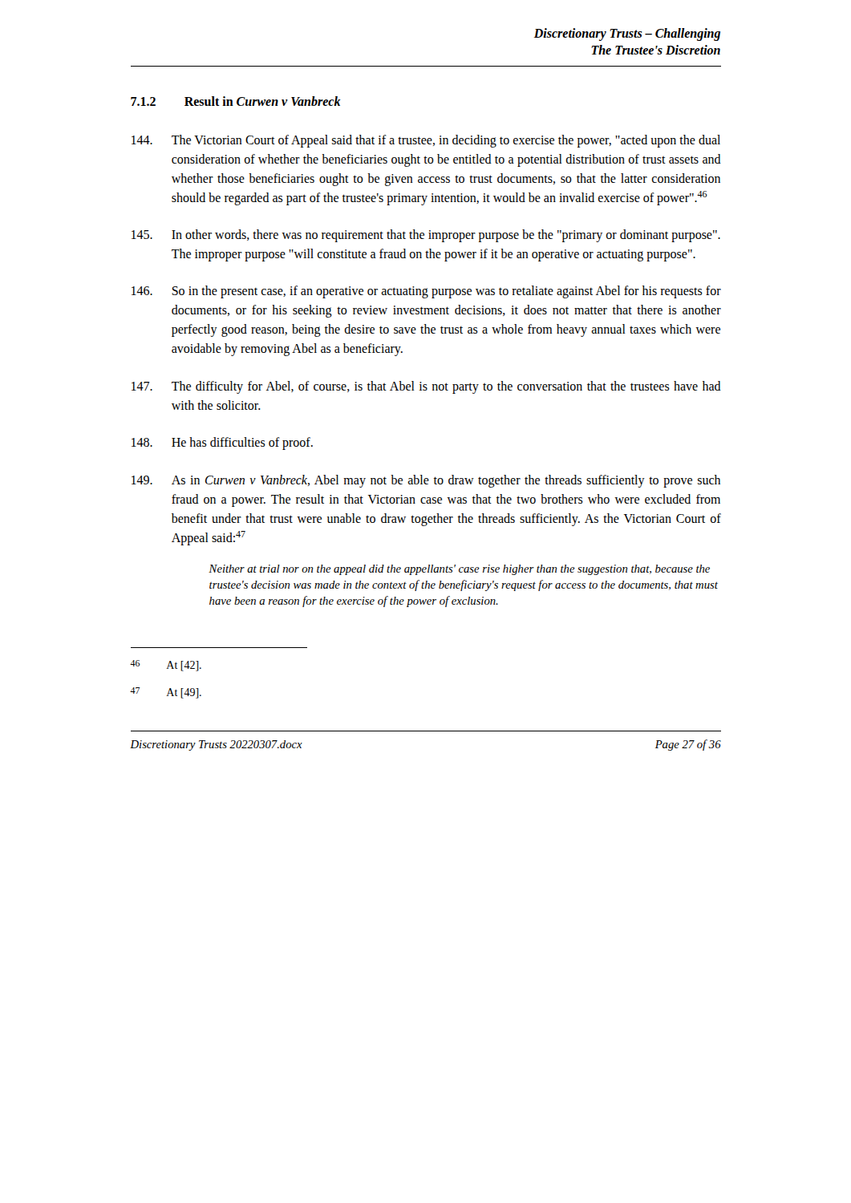Discretionary Trusts – Challenging
The Trustee's Discretion
7.1.2 Result in Curwen v Vanbreck
144. The Victorian Court of Appeal said that if a trustee, in deciding to exercise the power, "acted upon the dual consideration of whether the beneficiaries ought to be entitled to a potential distribution of trust assets and whether those beneficiaries ought to be given access to trust documents, so that the latter consideration should be regarded as part of the trustee's primary intention, it would be an invalid exercise of power".46
145. In other words, there was no requirement that the improper purpose be the "primary or dominant purpose". The improper purpose "will constitute a fraud on the power if it be an operative or actuating purpose".
146. So in the present case, if an operative or actuating purpose was to retaliate against Abel for his requests for documents, or for his seeking to review investment decisions, it does not matter that there is another perfectly good reason, being the desire to save the trust as a whole from heavy annual taxes which were avoidable by removing Abel as a beneficiary.
147. The difficulty for Abel, of course, is that Abel is not party to the conversation that the trustees have had with the solicitor.
148. He has difficulties of proof.
149. As in Curwen v Vanbreck, Abel may not be able to draw together the threads sufficiently to prove such fraud on a power. The result in that Victorian case was that the two brothers who were excluded from benefit under that trust were unable to draw together the threads sufficiently. As the Victorian Court of Appeal said:47
Neither at trial nor on the appeal did the appellants' case rise higher than the suggestion that, because the trustee's decision was made in the context of the beneficiary's request for access to the documents, that must have been a reason for the exercise of the power of exclusion.
46 At [42].
47 At [49].
Discretionary Trusts 20220307.docx Page 27 of 36